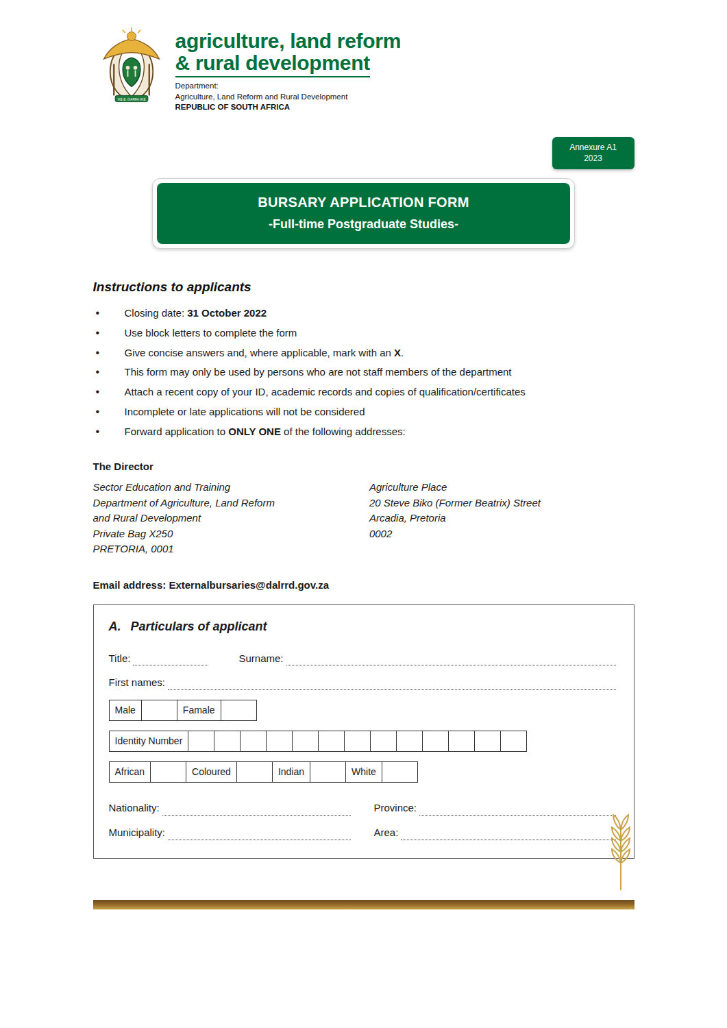!KE E: /XARRA //KE
agriculture, land reform
& rural development
Department:
Agriculture, Land Reform and Rural Development
REPUBLIC OF SOUTH AFRICA
Annexure A1
2023
BURSARY APPLICATION FORM
-Full-time Postgraduate Studies-
Instructions to applicants
Closing date: 31 October 2022
Use block letters to complete the form
Give concise answers and, where applicable, mark with an X.
This form may only be used by persons who are not staff members of the department
Attach a recent copy of your ID, academic records and copies of qualification/certificates
Incomplete or late applications will not be considered
Forward application to ONLY ONE of the following addresses:
The Director
Sector Education and Training
Department of Agriculture, Land Reform
and Rural Development
Private Bag X250
PRETORIA, 0001
Agriculture Place
20 Steve Biko (Former Beatrix) Street
Arcadia, Pretoria
0002
Email address: Externalbursaries@dalrrd.gov.za
A. Particulars of applicant
Title: Surname:
First names:
| Male | | Famale | |
| Identity Number | | | | | | | | | | | | | |
| African | | Coloured | | Indian | | White | |
Nationality:
Province:
Municipality:
Area: